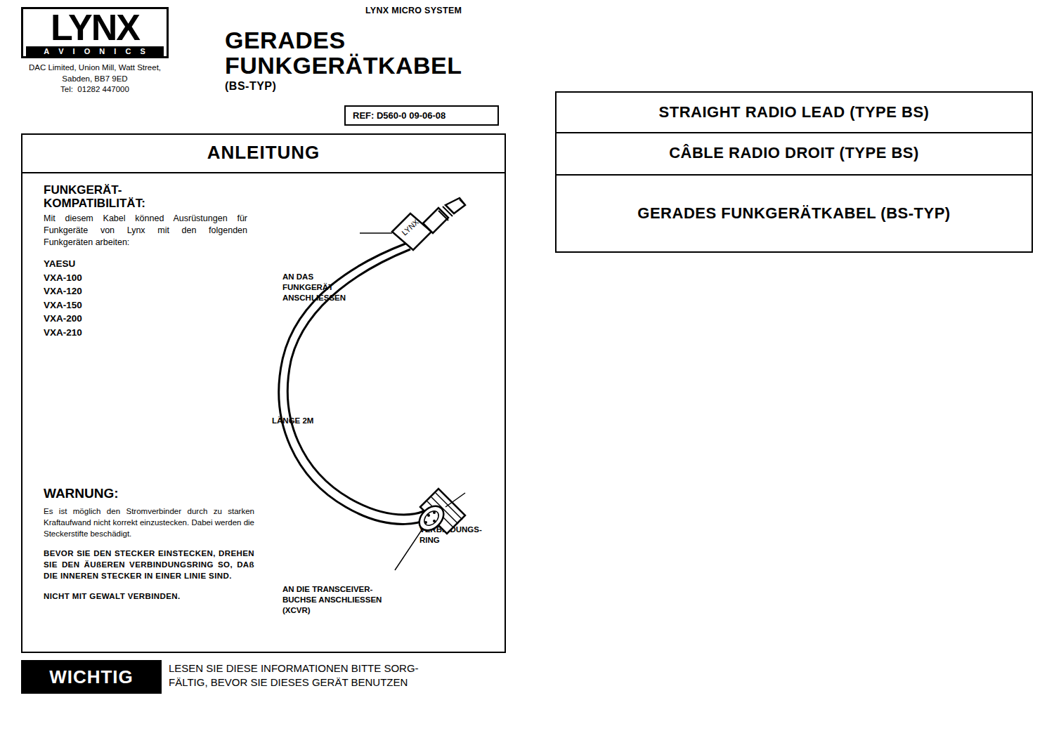LYNX
A V I O N I C S
DAC Limited, Union Mill, Watt Street, Sabden, BB7 9ED
Tel: 01282 447000
LYNX MICRO SYSTEM
GERADES
FUNKGERÄTKABEL (BS-TYP)
REF: D560-0 09-06-08
ANLEITUNG
FUNKGERÄT-
KOMPATIBILITÄT:
Mit diesem Kabel könned Ausrüstungen für Funkgeräte von Lynx mit den folgenden Funkgeräten arbeiten:
YAESU
VXA-100
VXA-120
VXA-150
VXA-200
VXA-210
WARNUNG:
Es ist möglich den Stromverbinder durch zu starken Kraftaufwand nicht korrekt einzustecken. Dabei werden die Steckerstifte beschädigt.
BEVOR SIE DEN STECKER EINSTECKEN, DREHEN SIE DEN ÄUßEREN VERBINDUNGSRING SO, DAß DIE INNEREN STECKER IN EINER LINIE SIND.
NICHT MIT GEWALT VERBINDEN.
AN DAS
FUNKGERÄT
ANSCHLIESSEN
LÄNGE 2M
VERBINDUNGS-
RING
AN DIE TRANSCEIVER-
BUCHSE ANSCHLIESSEN
(XCVR)
LYNX
WICHTIG
LESEN SIE DIESE INFORMATIONEN BITTE SORG-
FÄLTIG, BEVOR SIE DIESES GERÄT BENUTZEN
STRAIGHT RADIO LEAD (TYPE BS)
CÂBLE RADIO DROIT (TYPE BS)
GERADES FUNKGERÄTKABEL (BS-TYP)